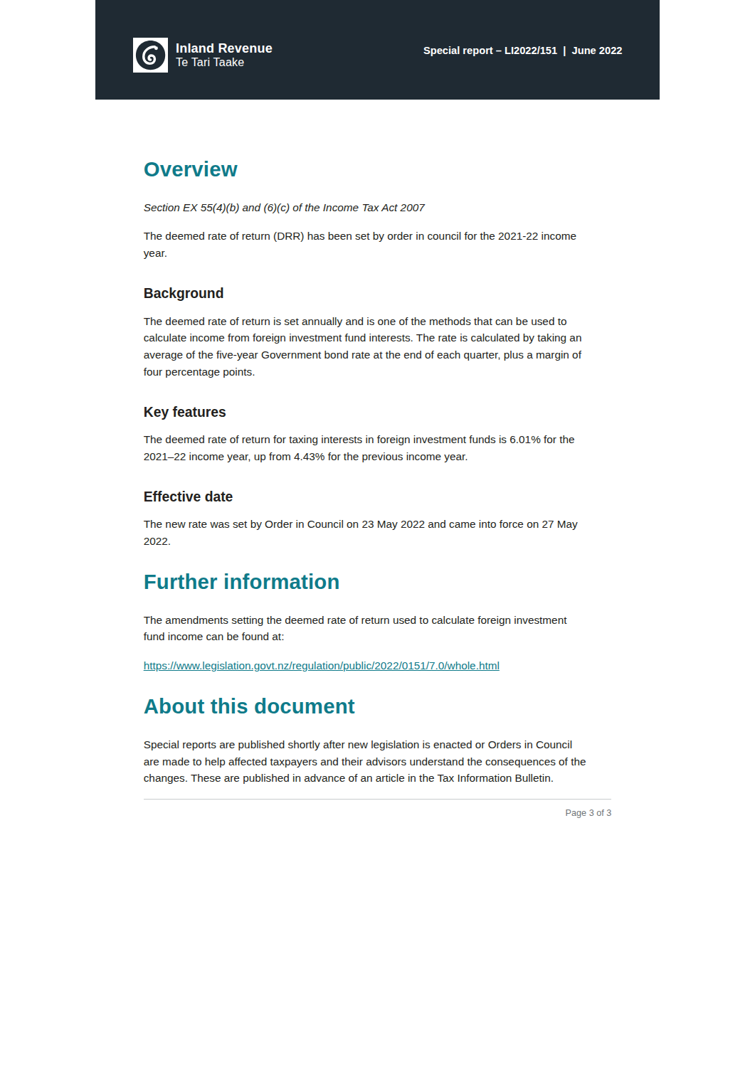Inland Revenue Te Tari Taake
Special report – LI2022/151 | June 2022
Overview
Section EX 55(4)(b) and (6)(c) of the Income Tax Act 2007
The deemed rate of return (DRR) has been set by order in council for the 2021-22 income year.
Background
The deemed rate of return is set annually and is one of the methods that can be used to calculate income from foreign investment fund interests. The rate is calculated by taking an average of the five-year Government bond rate at the end of each quarter, plus a margin of four percentage points.
Key features
The deemed rate of return for taxing interests in foreign investment funds is 6.01% for the 2021–22 income year, up from 4.43% for the previous income year.
Effective date
The new rate was set by Order in Council on 23 May 2022 and came into force on 27 May 2022.
Further information
The amendments setting the deemed rate of return used to calculate foreign investment fund income can be found at:
https://www.legislation.govt.nz/regulation/public/2022/0151/7.0/whole.html
About this document
Special reports are published shortly after new legislation is enacted or Orders in Council are made to help affected taxpayers and their advisors understand the consequences of the changes. These are published in advance of an article in the Tax Information Bulletin.
Page 3 of 3